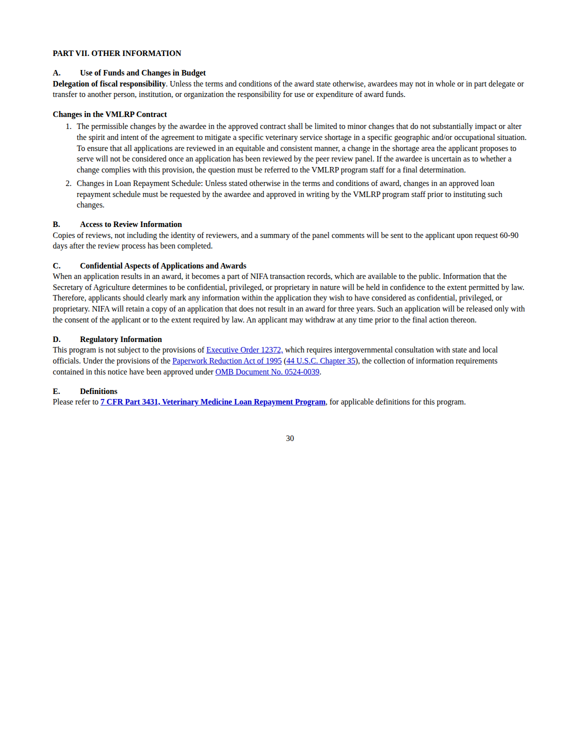PART VII. OTHER INFORMATION
A.
Use of Funds and Changes in Budget
Delegation of fiscal responsibility. Unless the terms and conditions of the award state otherwise, awardees may not in whole or in part delegate or transfer to another person, institution, or organization the responsibility for use or expenditure of award funds.
Changes in the VMLRP Contract
The permissible changes by the awardee in the approved contract shall be limited to minor changes that do not substantially impact or alter the spirit and intent of the agreement to mitigate a specific veterinary service shortage in a specific geographic and/or occupational situation. To ensure that all applications are reviewed in an equitable and consistent manner, a change in the shortage area the applicant proposes to serve will not be considered once an application has been reviewed by the peer review panel. If the awardee is uncertain as to whether a change complies with this provision, the question must be referred to the VMLRP program staff for a final determination.
Changes in Loan Repayment Schedule: Unless stated otherwise in the terms and conditions of award, changes in an approved loan repayment schedule must be requested by the awardee and approved in writing by the VMLRP program staff prior to instituting such changes.
B.
Access to Review Information
Copies of reviews, not including the identity of reviewers, and a summary of the panel comments will be sent to the applicant upon request 60-90 days after the review process has been completed.
C.
Confidential Aspects of Applications and Awards
When an application results in an award, it becomes a part of NIFA transaction records, which are available to the public. Information that the Secretary of Agriculture determines to be confidential, privileged, or proprietary in nature will be held in confidence to the extent permitted by law. Therefore, applicants should clearly mark any information within the application they wish to have considered as confidential, privileged, or proprietary. NIFA will retain a copy of an application that does not result in an award for three years. Such an application will be released only with the consent of the applicant or to the extent required by law. An applicant may withdraw at any time prior to the final action thereon.
D.
Regulatory Information
This program is not subject to the provisions of Executive Order 12372, which requires intergovernmental consultation with state and local officials. Under the provisions of the Paperwork Reduction Act of 1995 (44 U.S.C. Chapter 35), the collection of information requirements contained in this notice have been approved under OMB Document No. 0524-0039.
E.
Definitions
Please refer to 7 CFR Part 3431, Veterinary Medicine Loan Repayment Program, for applicable definitions for this program.
30